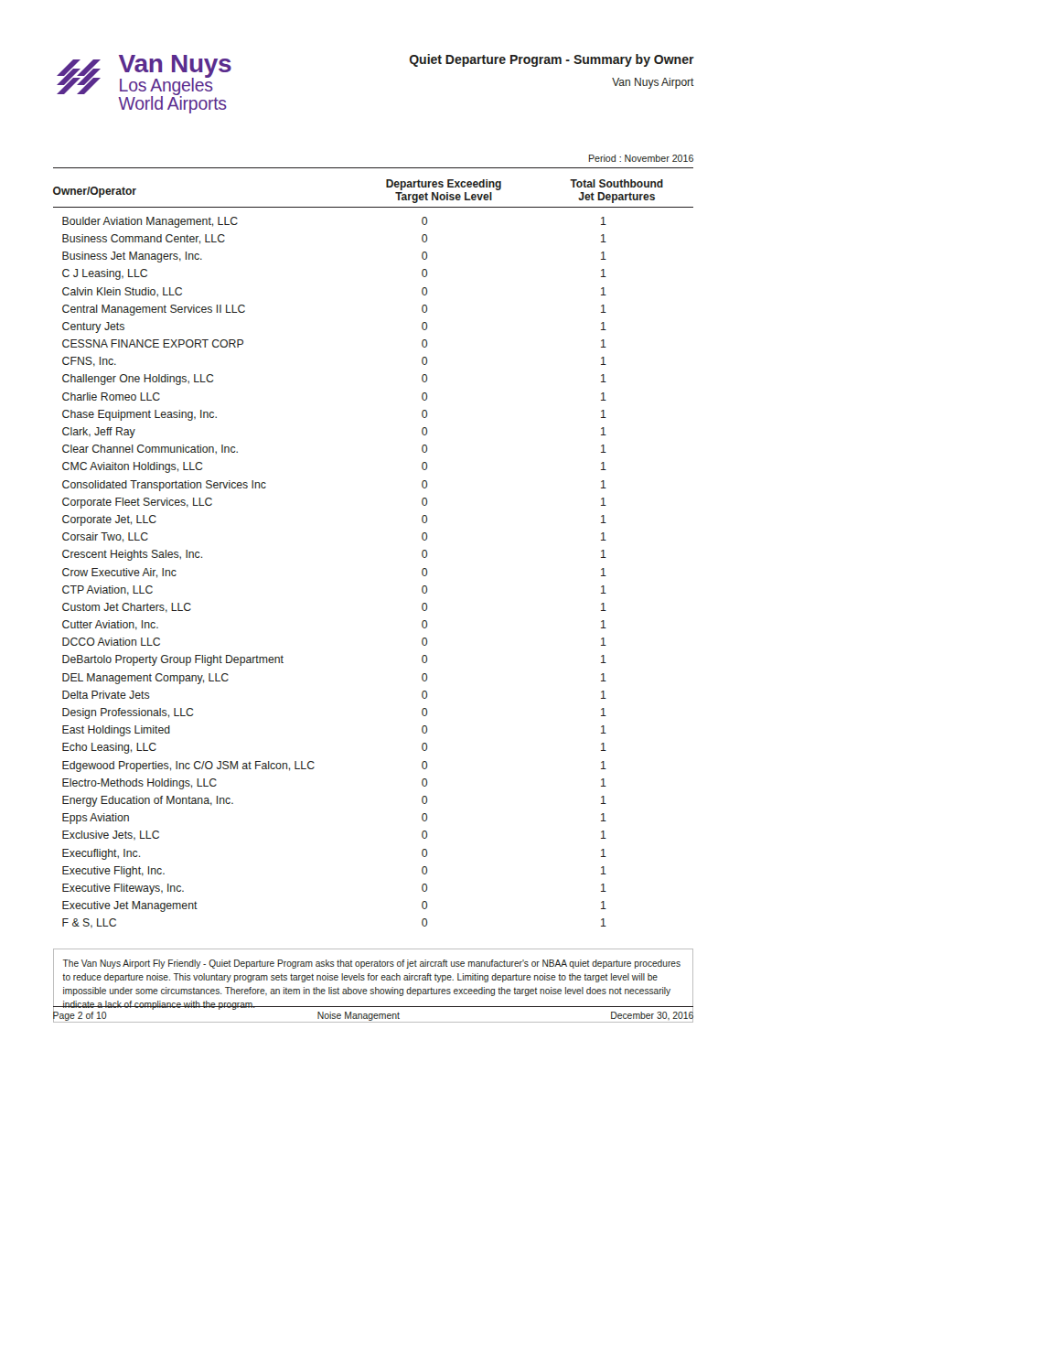Van Nuys
Los Angeles
World Airports
Quiet Departure Program - Summary by Owner
Van Nuys Airport
Period : November 2016
| Owner/Operator | Departures Exceeding Target Noise Level | Total Southbound Jet Departures |
| --- | --- | --- |
| Boulder Aviation Management, LLC | 0 | 1 |
| Business Command Center, LLC | 0 | 1 |
| Business Jet Managers, Inc. | 0 | 1 |
| C J Leasing, LLC | 0 | 1 |
| Calvin Klein Studio, LLC | 0 | 1 |
| Central Management Services II LLC | 0 | 1 |
| Century Jets | 0 | 1 |
| CESSNA FINANCE EXPORT CORP | 0 | 1 |
| CFNS, Inc. | 0 | 1 |
| Challenger One Holdings, LLC | 0 | 1 |
| Charlie Romeo LLC | 0 | 1 |
| Chase Equipment Leasing, Inc. | 0 | 1 |
| Clark, Jeff Ray | 0 | 1 |
| Clear Channel Communication, Inc. | 0 | 1 |
| CMC Aviaiton Holdings, LLC | 0 | 1 |
| Consolidated Transportation Services Inc | 0 | 1 |
| Corporate Fleet Services, LLC | 0 | 1 |
| Corporate Jet, LLC | 0 | 1 |
| Corsair Two, LLC | 0 | 1 |
| Crescent Heights Sales, Inc. | 0 | 1 |
| Crow Executive Air, Inc | 0 | 1 |
| CTP Aviation, LLC | 0 | 1 |
| Custom Jet Charters, LLC | 0 | 1 |
| Cutter Aviation, Inc. | 0 | 1 |
| DCCO Aviation LLC | 0 | 1 |
| DeBartolo Property Group Flight Department | 0 | 1 |
| DEL Management Company, LLC | 0 | 1 |
| Delta Private Jets | 0 | 1 |
| Design Professionals, LLC | 0 | 1 |
| East Holdings Limited | 0 | 1 |
| Echo Leasing, LLC | 0 | 1 |
| Edgewood Properties, Inc C/O JSM at Falcon, LLC | 0 | 1 |
| Electro-Methods Holdings, LLC | 0 | 1 |
| Energy Education of Montana, Inc. | 0 | 1 |
| Epps Aviation | 0 | 1 |
| Exclusive Jets, LLC | 0 | 1 |
| Execuflight, Inc. | 0 | 1 |
| Executive Flight, Inc. | 0 | 1 |
| Executive Fliteways, Inc. | 0 | 1 |
| Executive Jet Management | 0 | 1 |
| F & S, LLC | 0 | 1 |
The Van Nuys Airport Fly Friendly - Quiet Departure Program asks that operators of jet aircraft use manufacturer's or NBAA quiet departure procedures to reduce departure noise. This voluntary program sets target noise levels for each aircraft type. Limiting departure noise to the target level will be impossible under some circumstances. Therefore, an item in the list above showing departures exceeding the target noise level does not necessarily indicate a lack of compliance with the program.
Page 2 of 10
Noise Management
December 30, 2016